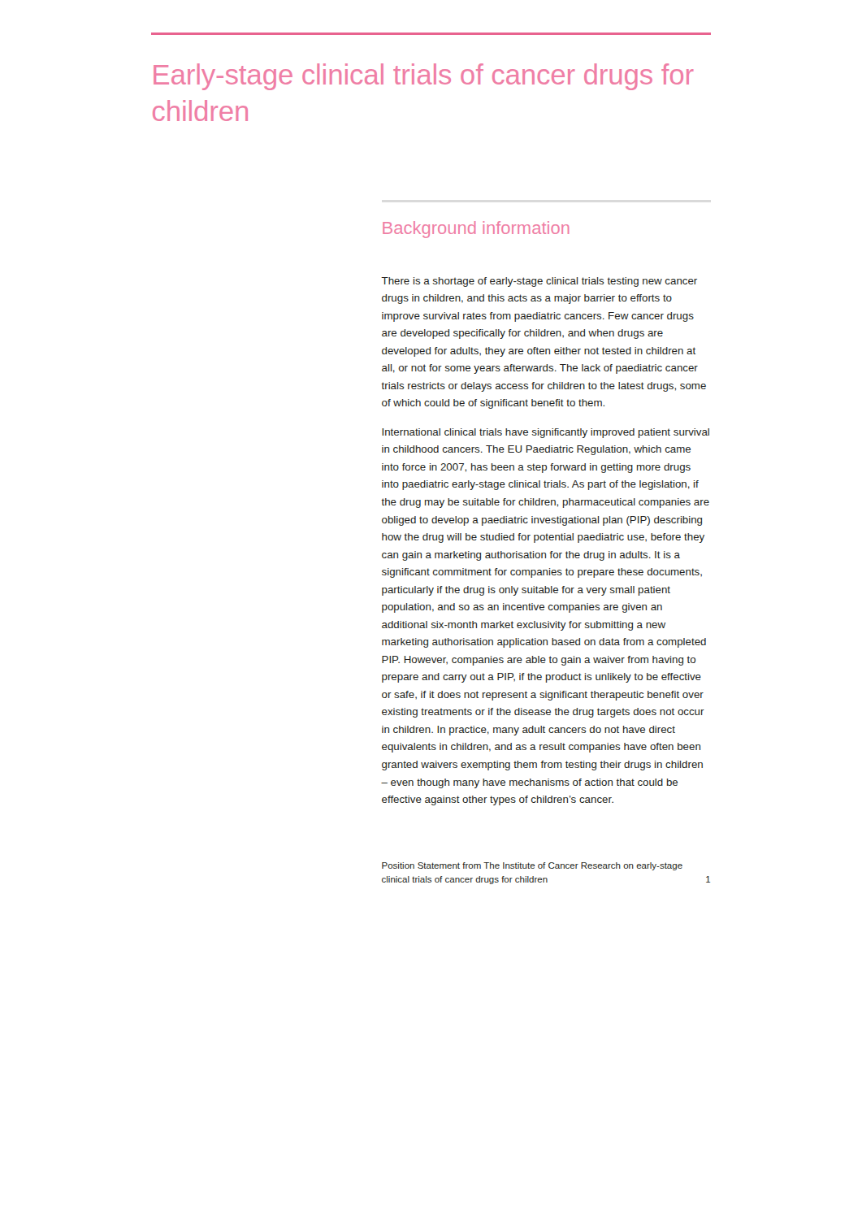Early-stage clinical trials of cancer drugs for children
Background information
There is a shortage of early-stage clinical trials testing new cancer drugs in children, and this acts as a major barrier to efforts to improve survival rates from paediatric cancers. Few cancer drugs are developed specifically for children, and when drugs are developed for adults, they are often either not tested in children at all, or not for some years afterwards. The lack of paediatric cancer trials restricts or delays access for children to the latest drugs, some of which could be of significant benefit to them.
International clinical trials have significantly improved patient survival in childhood cancers. The EU Paediatric Regulation, which came into force in 2007, has been a step forward in getting more drugs into paediatric early-stage clinical trials. As part of the legislation, if the drug may be suitable for children, pharmaceutical companies are obliged to develop a paediatric investigational plan (PIP) describing how the drug will be studied for potential paediatric use, before they can gain a marketing authorisation for the drug in adults. It is a significant commitment for companies to prepare these documents, particularly if the drug is only suitable for a very small patient population, and so as an incentive companies are given an additional six-month market exclusivity for submitting a new marketing authorisation application based on data from a completed PIP. However, companies are able to gain a waiver from having to prepare and carry out a PIP, if the product is unlikely to be effective or safe, if it does not represent a significant therapeutic benefit over existing treatments or if the disease the drug targets does not occur in children. In practice, many adult cancers do not have direct equivalents in children, and as a result companies have often been granted waivers exempting them from testing their drugs in children – even though many have mechanisms of action that could be effective against other types of children’s cancer.
Position Statement from The Institute of Cancer Research on early-stage clinical trials of cancer drugs for children 1